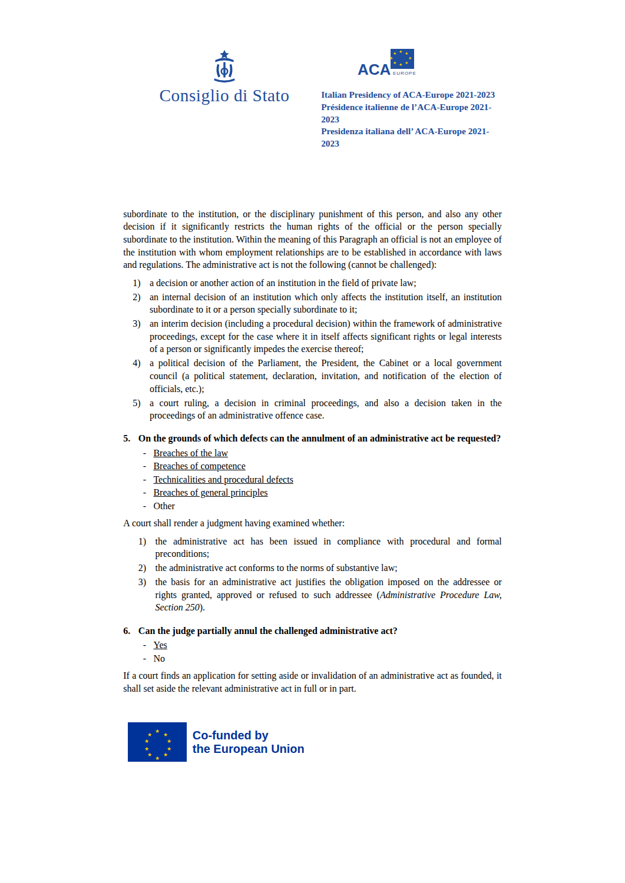Consiglio di Stato
★ ★ ★ ★ ★ ★ ★ ★ ACA EUROPE
Italian Presidency of ACA-Europe 2021-2023
Présidence italienne de l’ACA-Europe 2021-2023
Presidenza italiana dell’ ACA-Europe 2021-2023
subordinate to the institution, or the disciplinary punishment of this person, and also any other decision if it significantly restricts the human rights of the official or the person specially subordinate to the institution. Within the meaning of this Paragraph an official is not an employee of the institution with whom employment relationships are to be established in accordance with laws and regulations. The administrative act is not the following (cannot be challenged):
a decision or another action of an institution in the field of private law;
an internal decision of an institution which only affects the institution itself, an institution subordinate to it or a person specially subordinate to it;
an interim decision (including a procedural decision) within the framework of administrative proceedings, except for the case where it in itself affects significant rights or legal interests of a person or significantly impedes the exercise thereof;
a political decision of the Parliament, the President, the Cabinet or a local government council (a political statement, declaration, invitation, and notification of the election of officials, etc.);
a court ruling, a decision in criminal proceedings, and also a decision taken in the proceedings of an administrative offence case.
5. On the grounds of which defects can the annulment of an administrative act be requested?
Breaches of the law
Breaches of competence
Technicalities and procedural defects
Breaches of general principles
Other
A court shall render a judgment having examined whether:
the administrative act has been issued in compliance with procedural and formal preconditions;
the administrative act conforms to the norms of substantive law;
the basis for an administrative act justifies the obligation imposed on the addressee or rights granted, approved or refused to such addressee (Administrative Procedure Law, Section 250).
6. Can the judge partially annul the challenged administrative act?
Yes
No
If a court finds an application for setting aside or invalidation of an administrative act as founded, it shall set aside the relevant administrative act in full or in part.
★ ★ ★ ★ ★ ★ ★ ★ ★ ★
Co-funded by
the European Union